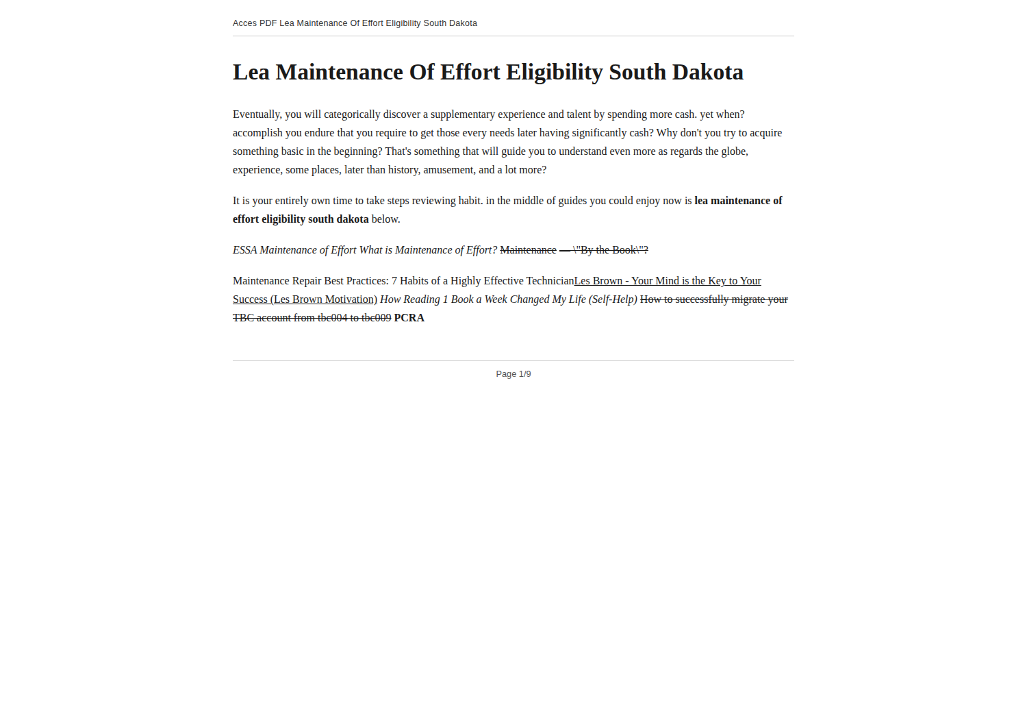Acces PDF Lea Maintenance Of Effort Eligibility South Dakota
Lea Maintenance Of Effort Eligibility South Dakota
Eventually, you will categorically discover a supplementary experience and talent by spending more cash. yet when? accomplish you endure that you require to get those every needs later having significantly cash? Why don't you try to acquire something basic in the beginning? That's something that will guide you to understand even more as regards the globe, experience, some places, later than history, amusement, and a lot more?
It is your entirely own time to take steps reviewing habit. in the middle of guides you could enjoy now is lea maintenance of effort eligibility south dakota below.
ESSA Maintenance of Effort What is Maintenance of Effort? Maintenance — \"By the Book\"?
Maintenance Repair Best Practices: 7 Habits of a Highly Effective TechnicianLes Brown - Your Mind is the Key to Your Success (Les Brown Motivation) How Reading 1 Book a Week Changed My Life (Self-Help) How to successfully migrate your TBC account from tbc004 to tbc009 PCRA
Page 1/9